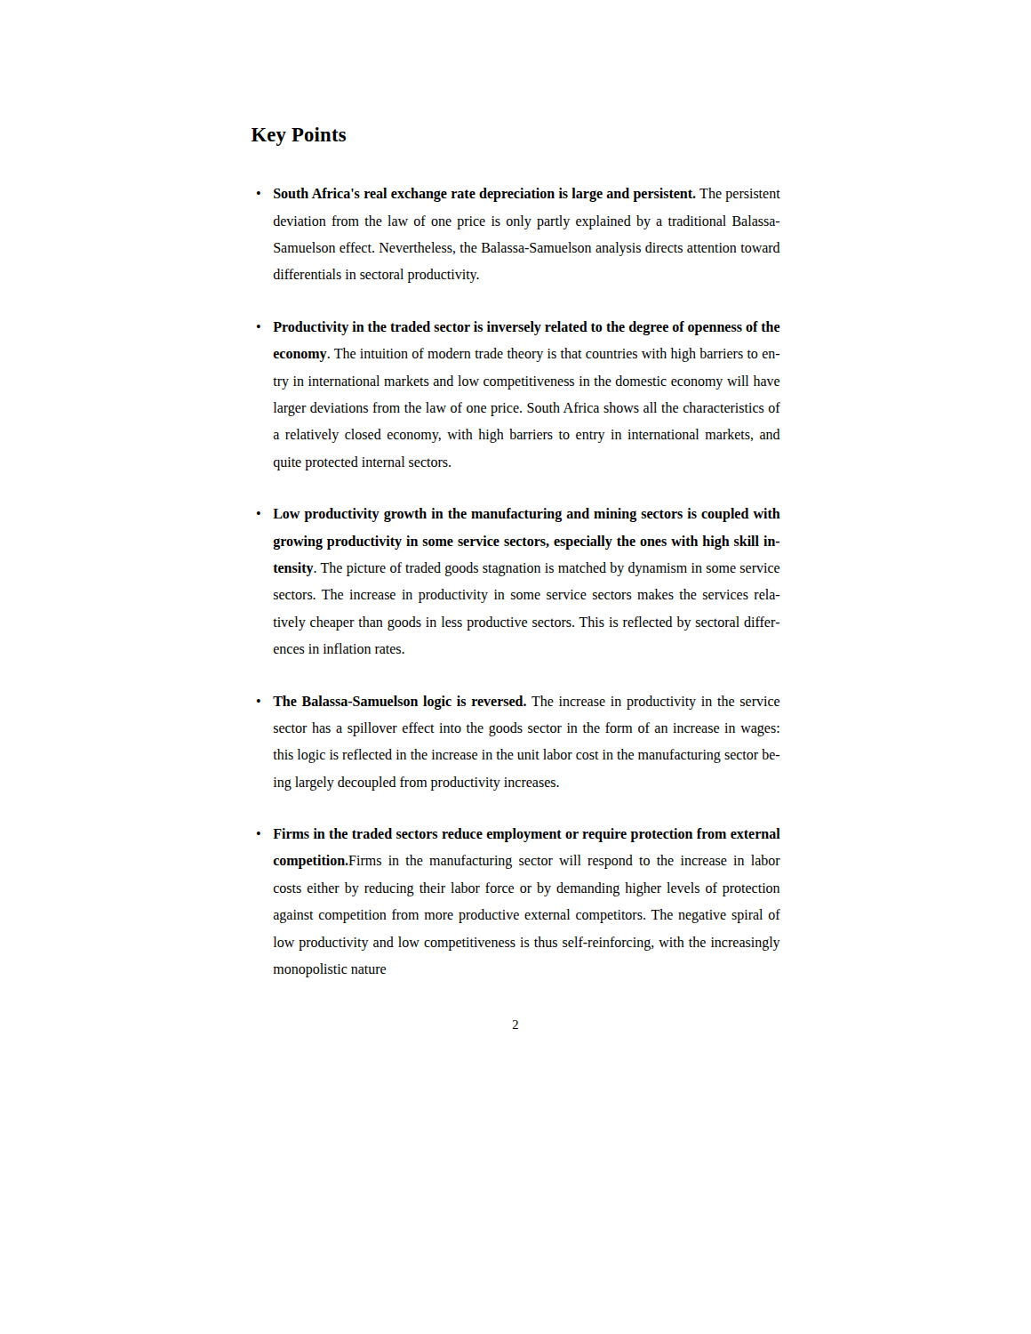Key Points
South Africa's real exchange rate depreciation is large and persistent. The persistent deviation from the law of one price is only partly explained by a traditional Balassa-Samuelson effect. Nevertheless, the Balassa-Samuelson analysis directs attention toward differentials in sectoral productivity.
Productivity in the traded sector is inversely related to the degree of openness of the economy. The intuition of modern trade theory is that countries with high barriers to entry in international markets and low competitiveness in the domestic economy will have larger deviations from the law of one price. South Africa shows all the characteristics of a relatively closed economy, with high barriers to entry in international markets, and quite protected internal sectors.
Low productivity growth in the manufacturing and mining sectors is coupled with growing productivity in some service sectors, especially the ones with high skill intensity. The picture of traded goods stagnation is matched by dynamism in some service sectors. The increase in productivity in some service sectors makes the services relatively cheaper than goods in less productive sectors. This is reflected by sectoral differences in inflation rates.
The Balassa-Samuelson logic is reversed. The increase in productivity in the service sector has a spillover effect into the goods sector in the form of an increase in wages: this logic is reflected in the increase in the unit labor cost in the manufacturing sector being largely decoupled from productivity increases.
Firms in the traded sectors reduce employment or require protection from external competition. Firms in the manufacturing sector will respond to the increase in labor costs either by reducing their labor force or by demanding higher levels of protection against competition from more productive external competitors. The negative spiral of low productivity and low competitiveness is thus self-reinforcing, with the increasingly monopolistic nature
2